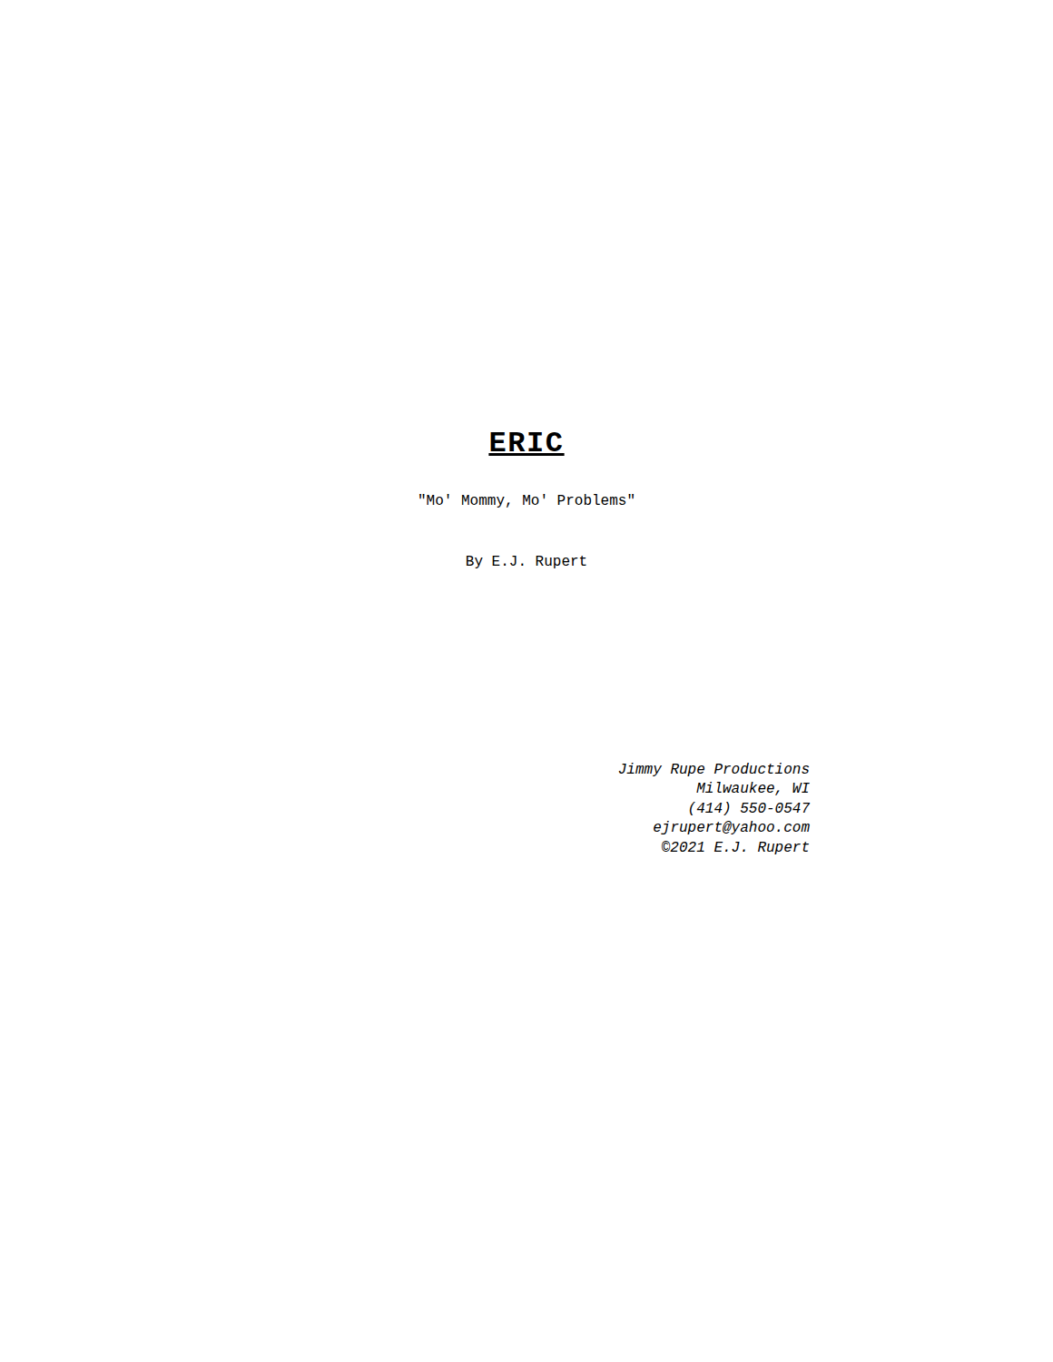ERIC
"Mo' Mommy, Mo' Problems"
By E.J. Rupert
Jimmy Rupe Productions
Milwaukee, WI
(414) 550-0547
ejrupert@yahoo.com
©2021 E.J. Rupert